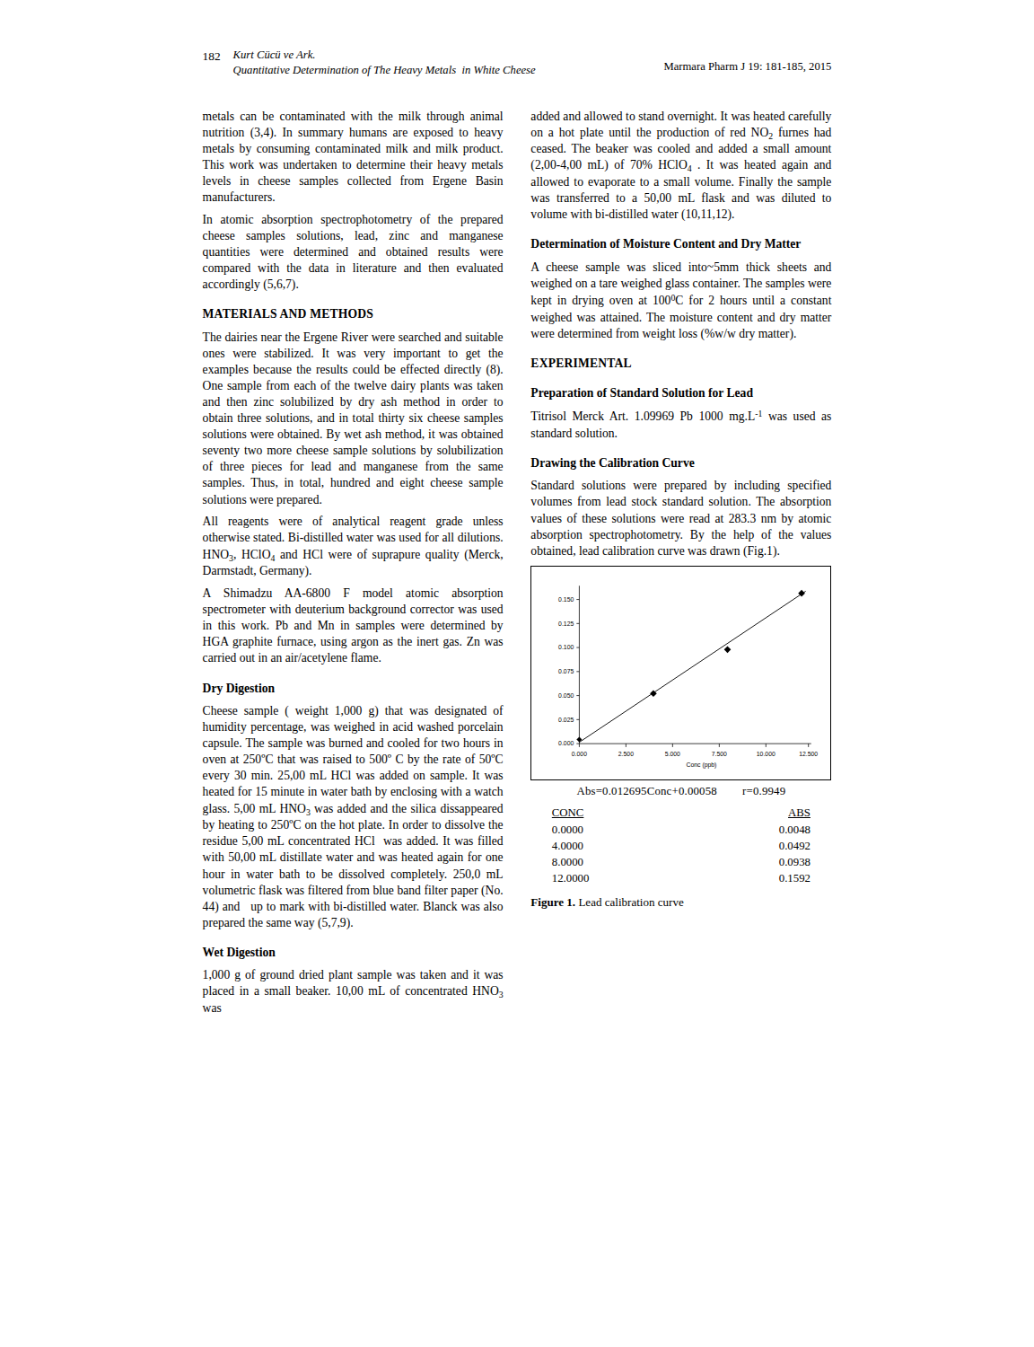182
Kurt Cücü ve Ark.
Quantitative Determination of The Heavy Metals in White Cheese
Marmara Pharm J 19: 181-185, 2015
metals can be contaminated with the milk through animal nutrition (3,4). In summary humans are exposed to heavy metals by consuming contaminated milk and milk product. This work was undertaken to determine their heavy metals levels in cheese samples collected from Ergene Basin manufacturers.
In atomic absorption spectrophotometry of the prepared cheese samples solutions, lead, zinc and manganese quantities were determined and obtained results were compared with the data in literature and then evaluated accordingly (5,6,7).
Materials and Methods
The dairies near the Ergene River were searched and suitable ones were stabilized. It was very important to get the examples because the results could be effected directly (8). One sample from each of the twelve dairy plants was taken and then zinc solubilized by dry ash method in order to obtain three solutions, and in total thirty six cheese samples solutions were obtained. By wet ash method, it was obtained seventy two more cheese sample solutions by solubilization of three pieces for lead and manganese from the same samples. Thus, in total, hundred and eight cheese sample solutions were prepared.
All reagents were of analytical reagent grade unless otherwise stated. Bi-distilled water was used for all dilutions. HNO3, HClO4 and HCl were of suprapure quality (Merck, Darmstadt, Germany).
A Shimadzu AA-6800 F model atomic absorption spectrometer with deuterium background corrector was used in this work. Pb and Mn in samples were determined by HGA graphite furnace, using argon as the inert gas. Zn was carried out in an air/acetylene flame.
Dry Digestion
Cheese sample ( weight 1,000 g) that was designated of humidity percentage, was weighed in acid washed porcelain capsule. The sample was burned and cooled for two hours in oven at 250ºC that was raised to 500º C by the rate of 50ºC every 30 min. 25,00 mL HCl was added on sample. It was heated for 15 minute in water bath by enclosing with a watch glass. 5,00 mL HNO3 was added and the silica dissappeared by heating to 250ºC on the hot plate. In order to dissolve the residue 5,00 mL concentrated HCl was added. It was filled with 50,00 mL distillate water and was heated again for one hour in water bath to be dissolved completely. 250,0 mL volumetric flask was filtered from blue band filter paper (No. 44) and up to mark with bi-distilled water. Blanck was also prepared the same way (5,7,9).
Wet Digestion
1,000 g of ground dried plant sample was taken and it was placed in a small beaker. 10,00 mL of concentrated HNO3 was
added and allowed to stand overnight. It was heated carefully on a hot plate until the production of red NO2 furnes had ceased. The beaker was cooled and added a small amount (2,00-4,00 mL) of 70% HClO4 . It was heated again and allowed to evaporate to a small volume. Finally the sample was transferred to a 50,00 mL flask and was diluted to volume with bi-distilled water (10,11,12).
Determination of Moisture Content and Dry Matter
A cheese sample was sliced into~5mm thick sheets and weighed on a tare weighed glass container. The samples were kept in drying oven at 1000C for 2 hours until a constant weighed was attained. The moisture content and dry matter were determined from weight loss (%w/w dry matter).
Experimental
Preparation of Standard Solution for Lead
Titrisol Merck Art. 1.09969 Pb 1000 mg.L-1 was used as standard solution.
Drawing the Calibration Curve
Standard solutions were prepared by including specified volumes from lead stock standard solution. The absorption values of these solutions were read at 283.3 nm by atomic absorption spectrophotometry. By the help of the values obtained, lead calibration curve was drawn (Fig.1).
0.150 0.125 0.100 0.075 0.050 0.025 0.000 0.000 2.500 5.000 7.500 10.000 12.500 Conc (ppb)
Abs=0.012695Conc+0.00058r=0.9949
| CONC | ABS |
| --- | --- |
| 0.0000 | 0.0048 |
| 4.0000 | 0.0492 |
| 8.0000 | 0.0938 |
| 12.0000 | 0.1592 |
Figure 1. Lead calibration curve